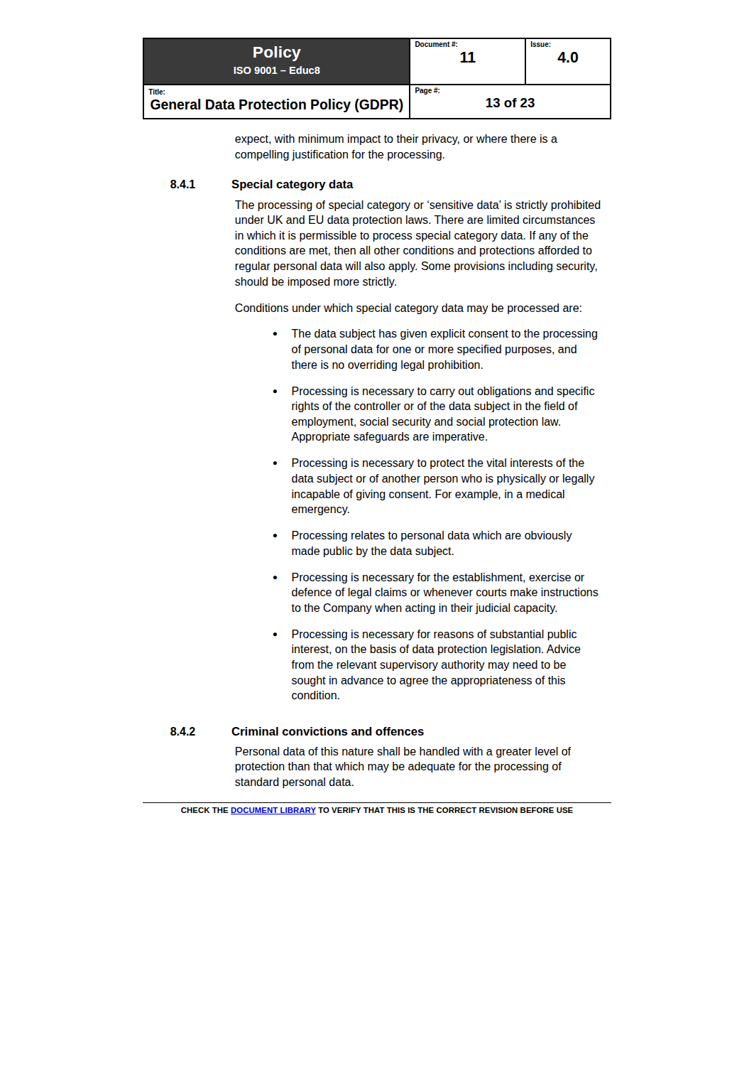| Policy ISO 9001 – Educ8 | Document #: 11 | Issue: 4.0 |
| Title: General Data Protection Policy (GDPR) | Page #: 13 of 23 |
expect, with minimum impact to their privacy, or where there is a compelling justification for the processing.
8.4.1
Special category data
The processing of special category or ‘sensitive data’ is strictly prohibited under UK and EU data protection laws. There are limited circumstances in which it is permissible to process special category data. If any of the conditions are met, then all other conditions and protections afforded to regular personal data will also apply. Some provisions including security, should be imposed more strictly.
Conditions under which special category data may be processed are:
The data subject has given explicit consent to the processing of personal data for one or more specified purposes, and there is no overriding legal prohibition.
Processing is necessary to carry out obligations and specific rights of the controller or of the data subject in the field of employment, social security and social protection law. Appropriate safeguards are imperative.
Processing is necessary to protect the vital interests of the data subject or of another person who is physically or legally incapable of giving consent. For example, in a medical emergency.
Processing relates to personal data which are obviously made public by the data subject.
Processing is necessary for the establishment, exercise or defence of legal claims or whenever courts make instructions to the Company when acting in their judicial capacity.
Processing is necessary for reasons of substantial public interest, on the basis of data protection legislation. Advice from the relevant supervisory authority may need to be sought in advance to agree the appropriateness of this condition.
8.4.2
Criminal convictions and offences
Personal data of this nature shall be handled with a greater level of protection than that which may be adequate for the processing of standard personal data.
CHECK THE DOCUMENT LIBRARY TO VERIFY THAT THIS IS THE CORRECT REVISION BEFORE USE